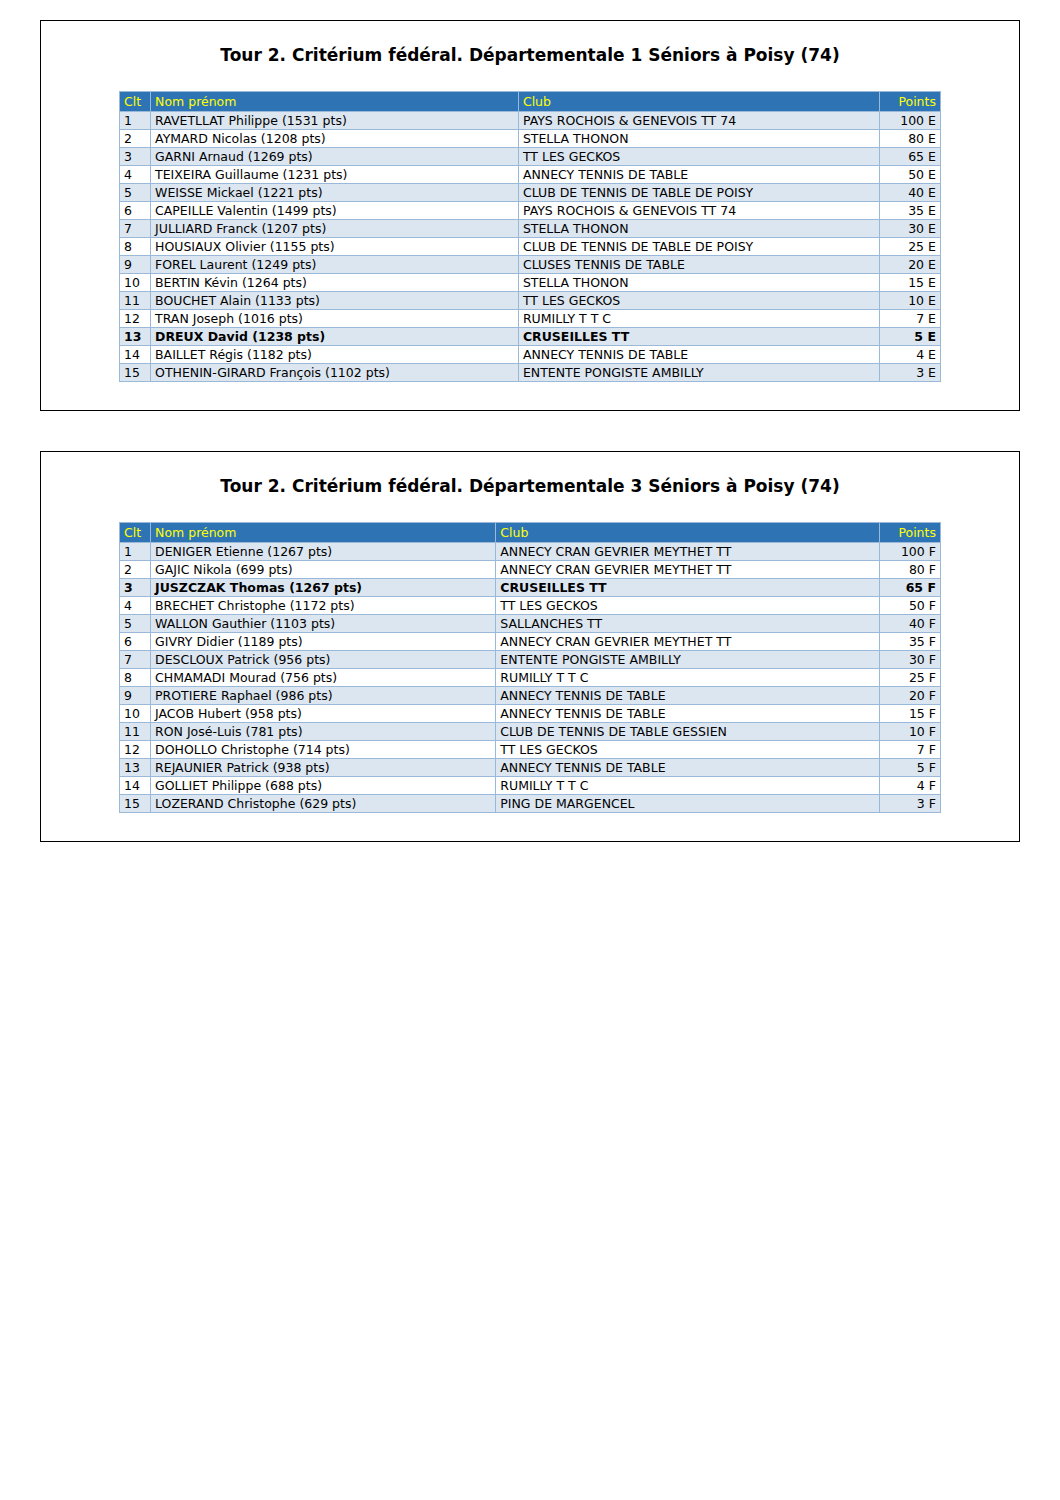Tour 2. Critérium fédéral. Départementale 1 Séniors à Poisy (74)
| Clt | Nom prénom | Club | Points |
| --- | --- | --- | --- |
| 1 | RAVETLLAT Philippe (1531 pts) | PAYS ROCHOIS & GENEVOIS TT 74 | 100 E |
| 2 | AYMARD Nicolas (1208 pts) | STELLA THONON | 80 E |
| 3 | GARNI Arnaud (1269 pts) | TT LES GECKOS | 65 E |
| 4 | TEIXEIRA Guillaume (1231 pts) | ANNECY TENNIS DE TABLE | 50 E |
| 5 | WEISSE Mickael (1221 pts) | CLUB DE TENNIS DE TABLE DE POISY | 40 E |
| 6 | CAPEILLE Valentin (1499 pts) | PAYS ROCHOIS & GENEVOIS TT 74 | 35 E |
| 7 | JULLIARD Franck (1207 pts) | STELLA THONON | 30 E |
| 8 | HOUSIAUX Olivier (1155 pts) | CLUB DE TENNIS DE TABLE DE POISY | 25 E |
| 9 | FOREL Laurent (1249 pts) | CLUSES TENNIS DE TABLE | 20 E |
| 10 | BERTIN Kévin (1264 pts) | STELLA THONON | 15 E |
| 11 | BOUCHET Alain (1133 pts) | TT LES GECKOS | 10 E |
| 12 | TRAN Joseph (1016 pts) | RUMILLY T T C | 7 E |
| 13 | DREUX David (1238 pts) | CRUSEILLES TT | 5 E |
| 14 | BAILLET Régis (1182 pts) | ANNECY TENNIS DE TABLE | 4 E |
| 15 | OTHENIN-GIRARD François (1102 pts) | ENTENTE PONGISTE AMBILLY | 3 E |
Tour 2. Critérium fédéral. Départementale 3 Séniors à Poisy (74)
| Clt | Nom prénom | Club | Points |
| --- | --- | --- | --- |
| 1 | DENIGER Etienne (1267 pts) | ANNECY CRAN GEVRIER MEYTHET TT | 100 F |
| 2 | GAJIC Nikola (699 pts) | ANNECY CRAN GEVRIER MEYTHET TT | 80 F |
| 3 | JUSZCZAK Thomas (1267 pts) | CRUSEILLES TT | 65 F |
| 4 | BRECHET Christophe (1172 pts) | TT LES GECKOS | 50 F |
| 5 | WALLON Gauthier (1103 pts) | SALLANCHES TT | 40 F |
| 6 | GIVRY Didier (1189 pts) | ANNECY CRAN GEVRIER MEYTHET TT | 35 F |
| 7 | DESCLOUX Patrick (956 pts) | ENTENTE PONGISTE AMBILLY | 30 F |
| 8 | CHMAMADI Mourad (756 pts) | RUMILLY T T C | 25 F |
| 9 | PROTIERE Raphael (986 pts) | ANNECY TENNIS DE TABLE | 20 F |
| 10 | JACOB Hubert (958 pts) | ANNECY TENNIS DE TABLE | 15 F |
| 11 | RON José-Luis (781 pts) | CLUB DE TENNIS DE TABLE GESSIEN | 10 F |
| 12 | DOHOLLO Christophe (714 pts) | TT LES GECKOS | 7 F |
| 13 | REJAUNIER Patrick (938 pts) | ANNECY TENNIS DE TABLE | 5 F |
| 14 | GOLLIET Philippe (688 pts) | RUMILLY T T C | 4 F |
| 15 | LOZERAND Christophe (629 pts) | PING DE MARGENCEL | 3 F |